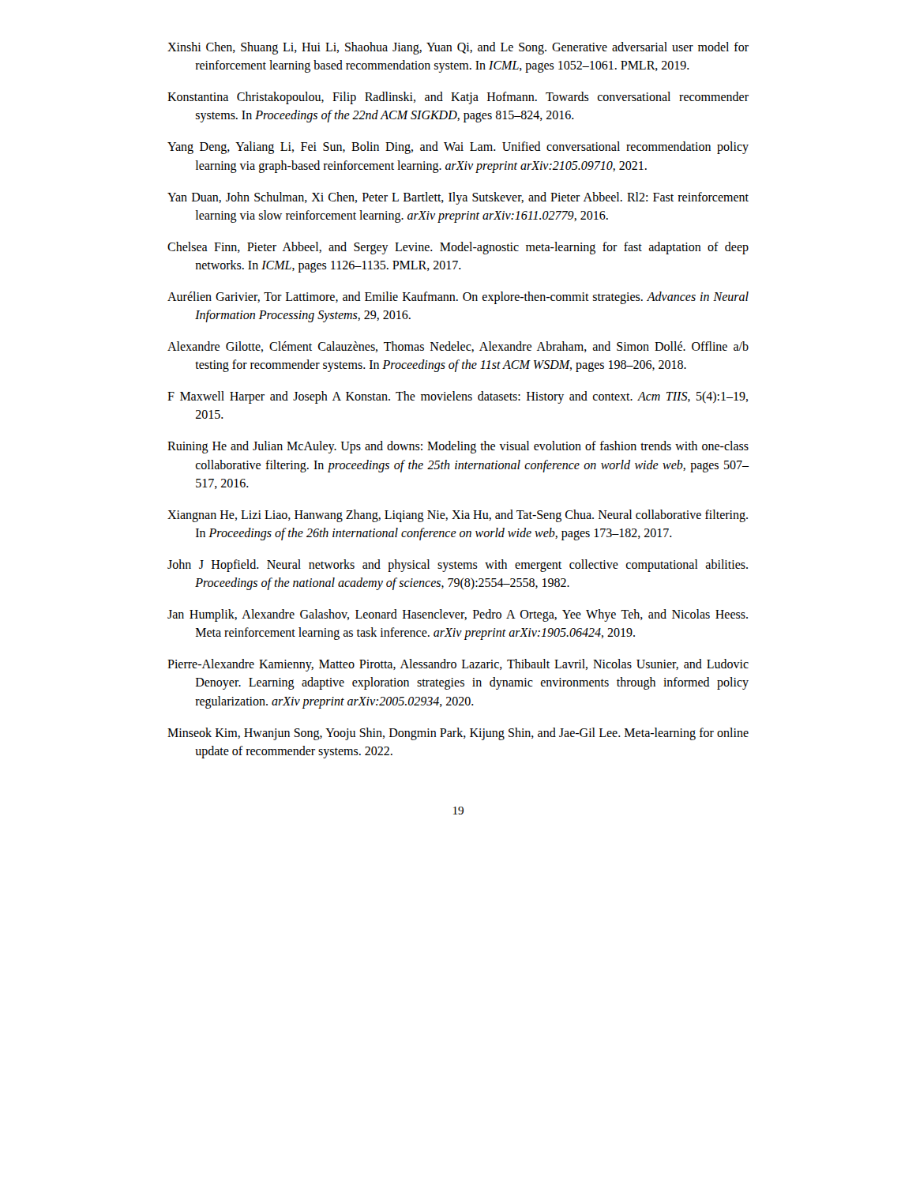Xinshi Chen, Shuang Li, Hui Li, Shaohua Jiang, Yuan Qi, and Le Song. Generative adversarial user model for reinforcement learning based recommendation system. In ICML, pages 1052–1061. PMLR, 2019.
Konstantina Christakopoulou, Filip Radlinski, and Katja Hofmann. Towards conversational recommender systems. In Proceedings of the 22nd ACM SIGKDD, pages 815–824, 2016.
Yang Deng, Yaliang Li, Fei Sun, Bolin Ding, and Wai Lam. Unified conversational recommendation policy learning via graph-based reinforcement learning. arXiv preprint arXiv:2105.09710, 2021.
Yan Duan, John Schulman, Xi Chen, Peter L Bartlett, Ilya Sutskever, and Pieter Abbeel. Rl2: Fast reinforcement learning via slow reinforcement learning. arXiv preprint arXiv:1611.02779, 2016.
Chelsea Finn, Pieter Abbeel, and Sergey Levine. Model-agnostic meta-learning for fast adaptation of deep networks. In ICML, pages 1126–1135. PMLR, 2017.
Aurélien Garivier, Tor Lattimore, and Emilie Kaufmann. On explore-then-commit strategies. Advances in Neural Information Processing Systems, 29, 2016.
Alexandre Gilotte, Clément Calauzènes, Thomas Nedelec, Alexandre Abraham, and Simon Dollé. Offline a/b testing for recommender systems. In Proceedings of the 11st ACM WSDM, pages 198–206, 2018.
F Maxwell Harper and Joseph A Konstan. The movielens datasets: History and context. Acm TIIS, 5(4):1–19, 2015.
Ruining He and Julian McAuley. Ups and downs: Modeling the visual evolution of fashion trends with one-class collaborative filtering. In proceedings of the 25th international conference on world wide web, pages 507–517, 2016.
Xiangnan He, Lizi Liao, Hanwang Zhang, Liqiang Nie, Xia Hu, and Tat-Seng Chua. Neural collaborative filtering. In Proceedings of the 26th international conference on world wide web, pages 173–182, 2017.
John J Hopfield. Neural networks and physical systems with emergent collective computational abilities. Proceedings of the national academy of sciences, 79(8):2554–2558, 1982.
Jan Humplik, Alexandre Galashov, Leonard Hasenclever, Pedro A Ortega, Yee Whye Teh, and Nicolas Heess. Meta reinforcement learning as task inference. arXiv preprint arXiv:1905.06424, 2019.
Pierre-Alexandre Kamienny, Matteo Pirotta, Alessandro Lazaric, Thibault Lavril, Nicolas Usunier, and Ludovic Denoyer. Learning adaptive exploration strategies in dynamic environments through informed policy regularization. arXiv preprint arXiv:2005.02934, 2020.
Minseok Kim, Hwanjun Song, Yooju Shin, Dongmin Park, Kijung Shin, and Jae-Gil Lee. Meta-learning for online update of recommender systems. 2022.
19